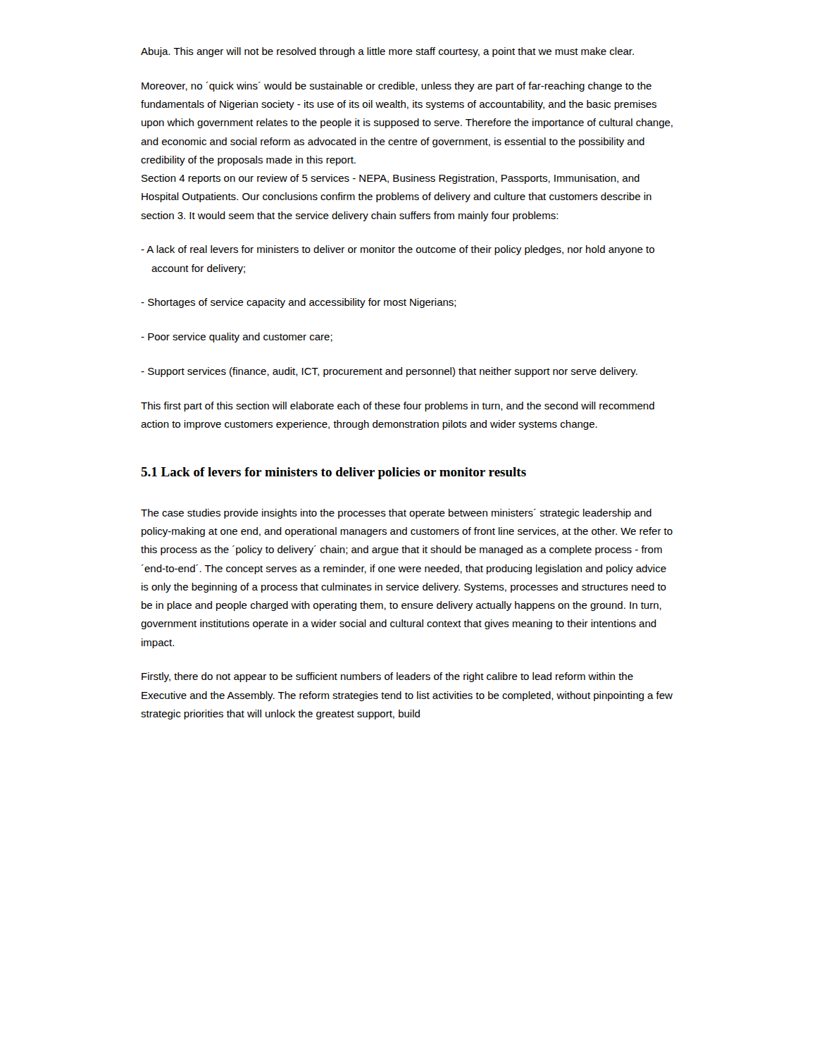Abuja. This anger will not be resolved through a little more staff courtesy, a point that we must make clear.
Moreover, no ´quick wins´ would be sustainable or credible, unless they are part of far-reaching change to the fundamentals of Nigerian society - its use of its oil wealth, its systems of accountability, and the basic premises upon which government relates to the people it is supposed to serve. Therefore the importance of cultural change, and economic and social reform as advocated in the centre of government, is essential to the possibility and credibility of the proposals made in this report.
Section 4 reports on our review of 5 services - NEPA, Business Registration, Passports, Immunisation, and Hospital Outpatients. Our conclusions confirm the problems of delivery and culture that customers describe in section 3. It would seem that the service delivery chain suffers from mainly four problems:
- A lack of real levers for ministers to deliver or monitor the outcome of their policy pledges, nor hold anyone to account for delivery;
- Shortages of service capacity and accessibility for most Nigerians;
- Poor service quality and customer care;
- Support services (finance, audit, ICT, procurement and personnel) that neither support nor serve delivery.
This first part of this section will elaborate each of these four problems in turn, and the second will recommend action to improve customers experience, through demonstration pilots and wider systems change.
5.1 Lack of levers for ministers to deliver policies or monitor results
The case studies provide insights into the processes that operate between ministers´ strategic leadership and policy-making at one end, and operational managers and customers of front line services, at the other. We refer to this process as the ´policy to delivery´ chain; and argue that it should be managed as a complete process - from ´end-to-end´. The concept serves as a reminder, if one were needed, that producing legislation and policy advice is only the beginning of a process that culminates in service delivery. Systems, processes and structures need to be in place and people charged with operating them, to ensure delivery actually happens on the ground. In turn, government institutions operate in a wider social and cultural context that gives meaning to their intentions and impact.
Firstly, there do not appear to be sufficient numbers of leaders of the right calibre to lead reform within the Executive and the Assembly. The reform strategies tend to list activities to be completed, without pinpointing a few strategic priorities that will unlock the greatest support, build